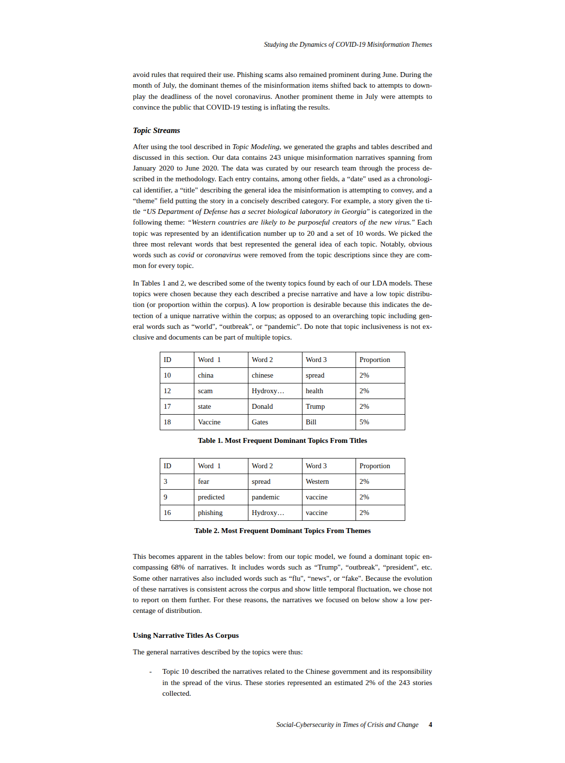Studying the Dynamics of COVID-19 Misinformation Themes
avoid rules that required their use. Phishing scams also remained prominent during June. During the month of July, the dominant themes of the misinformation items shifted back to attempts to downplay the deadliness of the novel coronavirus. Another prominent theme in July were attempts to convince the public that COVID-19 testing is inflating the results.
Topic Streams
After using the tool described in Topic Modeling, we generated the graphs and tables described and discussed in this section. Our data contains 243 unique misinformation narratives spanning from January 2020 to June 2020. The data was curated by our research team through the process described in the methodology. Each entry contains, among other fields, a “date" used as a chronological identifier, a “title" describing the general idea the misinformation is attempting to convey, and a “theme" field putting the story in a concisely described category. For example, a story given the title “US Department of Defense has a secret biological laboratory in Georgia" is categorized in the following theme: “Western countries are likely to be purposeful creators of the new virus." Each topic was represented by an identification number up to 20 and a set of 10 words. We picked the three most relevant words that best represented the general idea of each topic. Notably, obvious words such as covid or coronavirus were removed from the topic descriptions since they are common for every topic.
In Tables 1 and 2, we described some of the twenty topics found by each of our LDA models. These topics were chosen because they each described a precise narrative and have a low topic distribution (or proportion within the corpus). A low proportion is desirable because this indicates the detection of a unique narrative within the corpus; as opposed to an overarching topic including general words such as “world", “outbreak", or “pandemic". Do note that topic inclusiveness is not exclusive and documents can be part of multiple topics.
| ID | Word 1 | Word 2 | Word 3 | Proportion |
| 10 | china | chinese | spread | 2% |
| 12 | scam | Hydroxy… | health | 2% |
| 17 | state | Donald | Trump | 2% |
| 18 | Vaccine | Gates | Bill | 5% |
Table 1. Most Frequent Dominant Topics From Titles
| ID | Word 1 | Word 2 | Word 3 | Proportion |
| 3 | fear | spread | Western | 2% |
| 9 | predicted | pandemic | vaccine | 2% |
| 16 | phishing | Hydroxy… | vaccine | 2% |
Table 2. Most Frequent Dominant Topics From Themes
This becomes apparent in the tables below: from our topic model, we found a dominant topic encompassing 68% of narratives. It includes words such as “Trump", “outbreak", “president", etc. Some other narratives also included words such as “flu", “news", or “fake". Because the evolution of these narratives is consistent across the corpus and show little temporal fluctuation, we chose not to report on them further. For these reasons, the narratives we focused on below show a low percentage of distribution.
Using Narrative Titles As Corpus
The general narratives described by the topics were thus:
Topic 10 described the narratives related to the Chinese government and its responsibility in the spread of the virus. These stories represented an estimated 2% of the 243 stories collected.
Social-Cybersecurity in Times of Crisis and Change 4